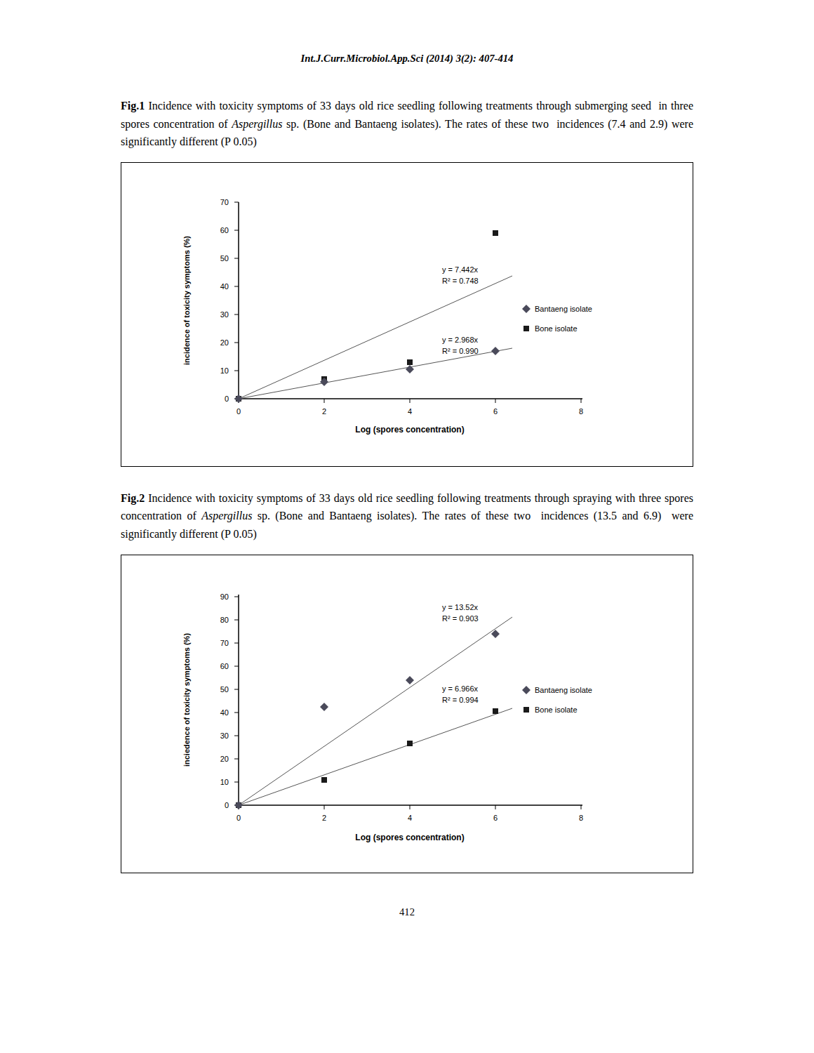Int.J.Curr.Microbiol.App.Sci (2014) 3(2): 407-414
Fig.1 Incidence with toxicity symptoms of 33 days old rice seedling following treatments through submerging seed in three spores concentration of Aspergillus sp. (Bone and Bantaeng isolates). The rates of these two incidences (7.4 and 2.9) were significantly different (P 0.05)
0 10 20 30 40 50 60 70 0 2 4 6 8 incidence of toxicity symptoms (%) Log (spores concentration) y = 7.442x R² = 0.748 y = 2.968x R² = 0.990 Bantaeng isolate Bone isolate
Fig.2 Incidence with toxicity symptoms of 33 days old rice seedling following treatments through spraying with three spores concentration of Aspergillus sp. (Bone and Bantaeng isolates). The rates of these two incidences (13.5 and 6.9) were significantly different (P 0.05)
0 10 20 30 40 50 60 70 80 90 0 2 4 6 8 inciedence of toxicity symptoms (%) Log (spores concentration) y = 13.52x R² = 0.903 y = 6.966x R² = 0.994 Bantaeng isolate Bone isolate
412